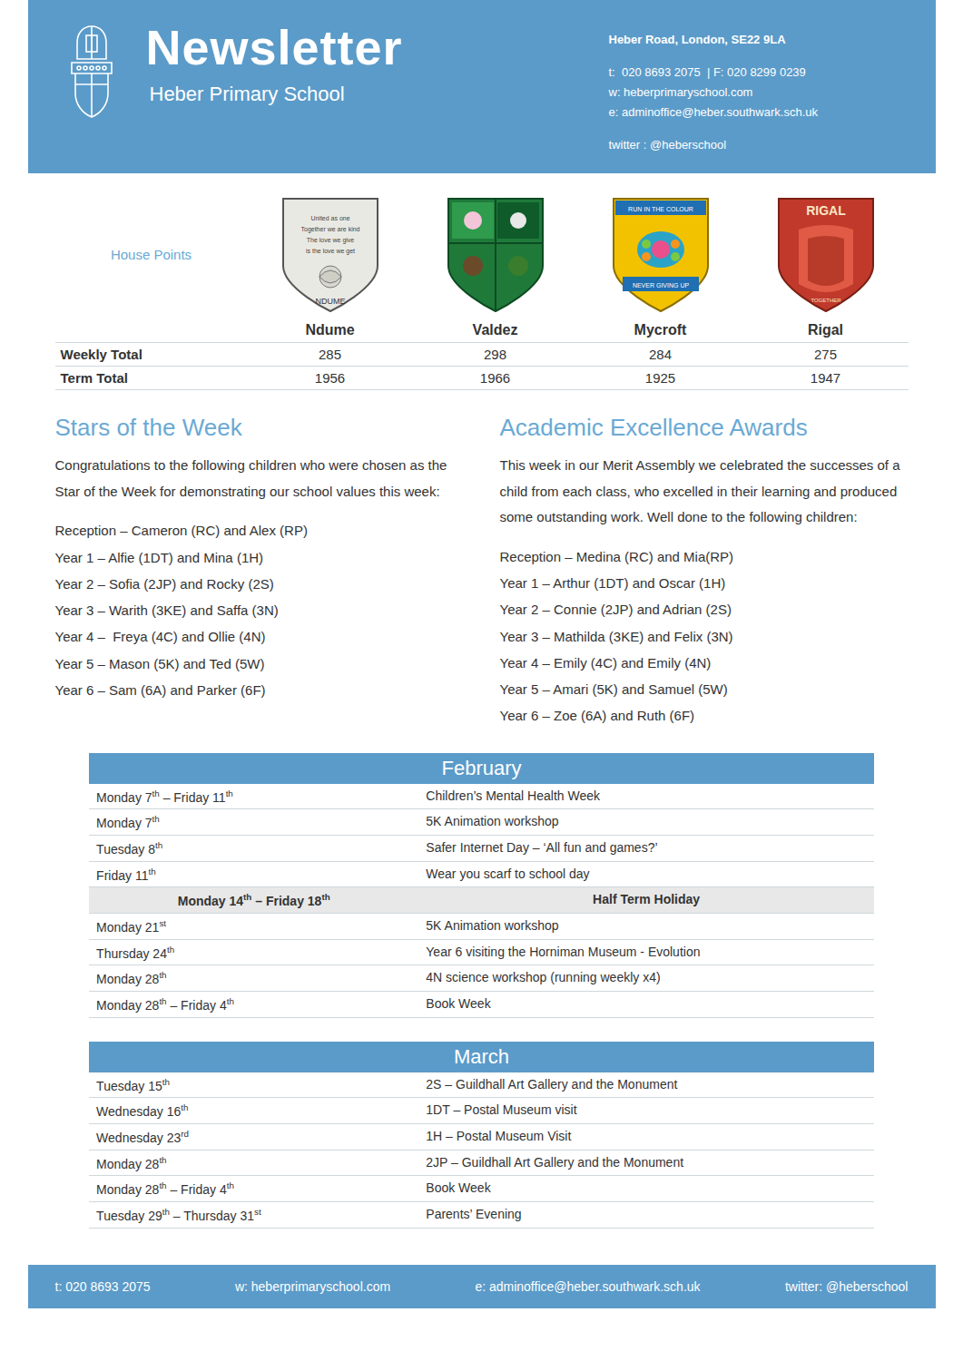Newsletter
Heber Primary School
Heber Road, London, SE22 9LA
t: 020 8693 2075 | F: 020 8299 0239
w: heberprimaryschool.com
e: adminoffice@heber.southwark.sch.uk
twitter : @heberschool
| House Points | United as one Together we are kind The love we give is the love we get NDUME | | RUN IN THE COLOUR NEVER GIVING UP | RIGAL TOGETHER |
| | Ndume | Valdez | Mycroft | Rigal |
| Weekly Total | 285 | 298 | 284 | 275 |
| Term Total | 1956 | 1966 | 1925 | 1947 |
Stars of the Week
Congratulations to the following children who were chosen as the Star of the Week for demonstrating our school values this week:
Reception – Cameron (RC) and Alex (RP)
Year 1 – Alfie (1DT) and Mina (1H)
Year 2 – Sofia (2JP) and Rocky (2S)
Year 3 – Warith (3KE) and Saffa (3N)
Year 4 – Freya (4C) and Ollie (4N)
Year 5 – Mason (5K) and Ted (5W)
Year 6 – Sam (6A) and Parker (6F)
Academic Excellence Awards
This week in our Merit Assembly we celebrated the successes of a child from each class, who excelled in their learning and produced some outstanding work. Well done to the following children:
Reception – Medina (RC) and Mia(RP)
Year 1 – Arthur (1DT) and Oscar (1H)
Year 2 – Connie (2JP) and Adrian (2S)
Year 3 – Mathilda (3KE) and Felix (3N)
Year 4 – Emily (4C) and Emily (4N)
Year 5 – Amari (5K) and Samuel (5W)
Year 6 – Zoe (6A) and Ruth (6F)
| February |
| --- |
| Monday 7 th – Friday 11 th | Children’s Mental Health Week |
| Monday 7 th | 5K Animation workshop |
| Tuesday 8 th | Safer Internet Day – ‘All fun and games?’ |
| Friday 11 th | Wear you scarf to school day |
| Monday 14 th – Friday 18 th | Half Term Holiday |
| Monday 21 st | 5K Animation workshop |
| Thursday 24 th | Year 6 visiting the Horniman Museum - Evolution |
| Monday 28 th | 4N science workshop (running weekly x4) |
| Monday 28 th – Friday 4 th | Book Week |
| March |
| --- |
| Tuesday 15 th | 2S – Guildhall Art Gallery and the Monument |
| Wednesday 16 th | 1DT – Postal Museum visit |
| Wednesday 23 rd | 1H – Postal Museum Visit |
| Monday 28 th | 2JP – Guildhall Art Gallery and the Monument |
| Monday 28 th – Friday 4 th | Book Week |
| Tuesday 29 th – Thursday 31 st | Parents’ Evening |
t: 020 8693 2075 w: heberprimaryschool.com e: adminoffice@heber.southwark.sch.uk twitter: @heberschool